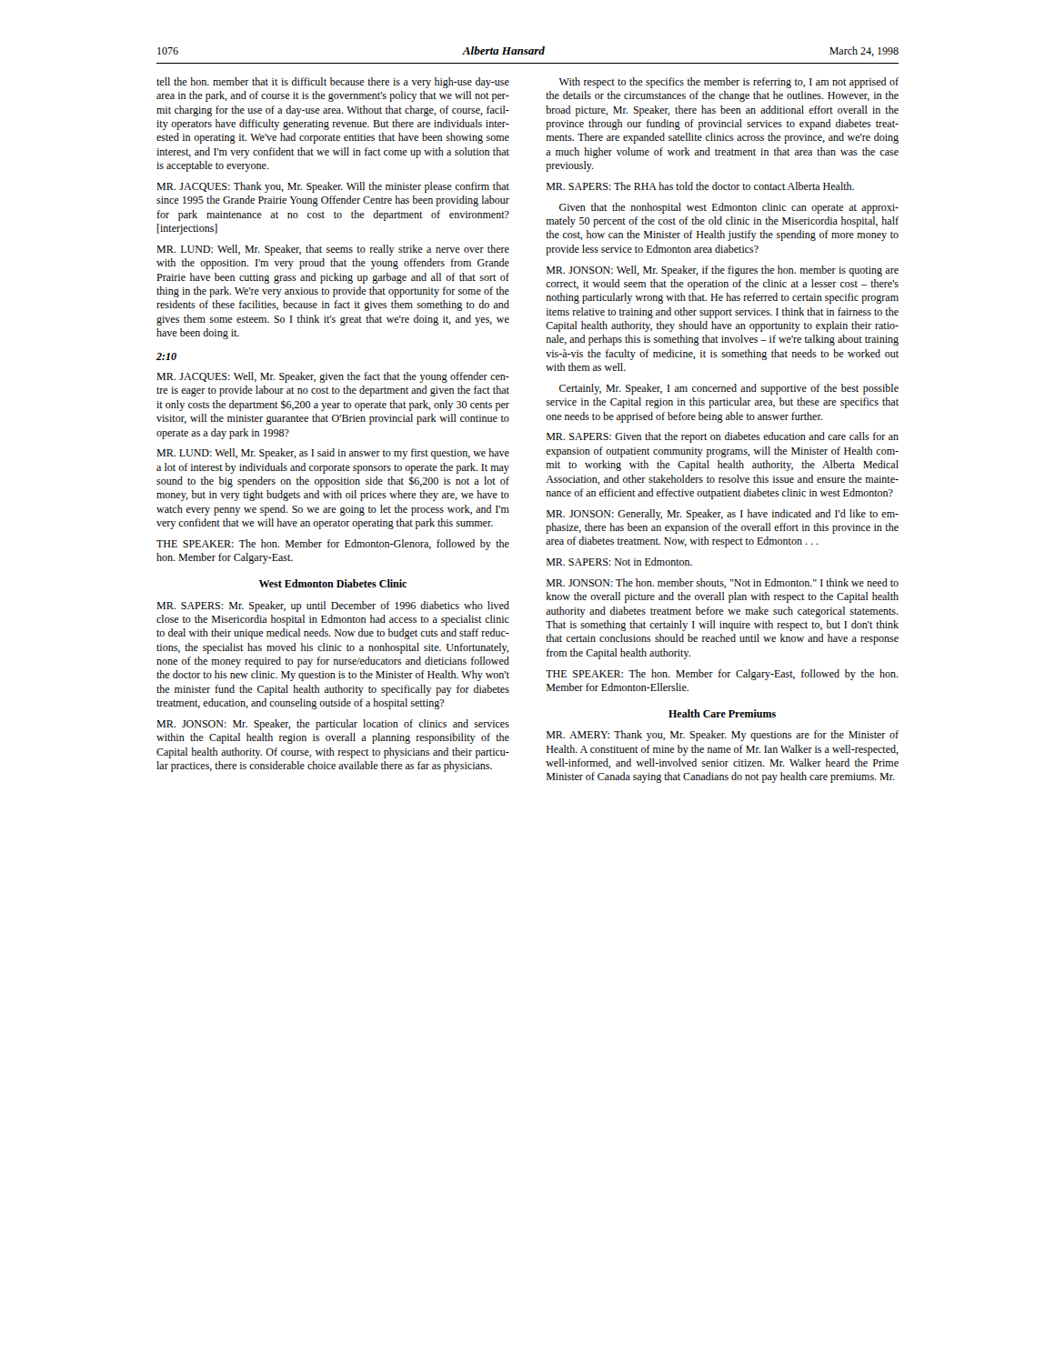1076 Alberta Hansard March 24, 1998
tell the hon. member that it is difficult because there is a very high-use day-use area in the park, and of course it is the government's policy that we will not permit charging for the use of a day-use area. Without that charge, of course, facility operators have difficulty generating revenue. But there are individuals interested in operating it. We've had corporate entities that have been showing some interest, and I'm very confident that we will in fact come up with a solution that is acceptable to everyone.
MR. JACQUES: Thank you, Mr. Speaker. Will the minister please confirm that since 1995 the Grande Prairie Young Offender Centre has been providing labour for park maintenance at no cost to the department of environment? [interjections]
MR. LUND: Well, Mr. Speaker, that seems to really strike a nerve over there with the opposition. I'm very proud that the young offenders from Grande Prairie have been cutting grass and picking up garbage and all of that sort of thing in the park. We're very anxious to provide that opportunity for some of the residents of these facilities, because in fact it gives them something to do and gives them some esteem. So I think it's great that we're doing it, and yes, we have been doing it.
2:10
MR. JACQUES: Well, Mr. Speaker, given the fact that the young offender centre is eager to provide labour at no cost to the department and given the fact that it only costs the department $6,200 a year to operate that park, only 30 cents per visitor, will the minister guarantee that O'Brien provincial park will continue to operate as a day park in 1998?
MR. LUND: Well, Mr. Speaker, as I said in answer to my first question, we have a lot of interest by individuals and corporate sponsors to operate the park. It may sound to the big spenders on the opposition side that $6,200 is not a lot of money, but in very tight budgets and with oil prices where they are, we have to watch every penny we spend. So we are going to let the process work, and I'm very confident that we will have an operator operating that park this summer.
THE SPEAKER: The hon. Member for Edmonton-Glenora, followed by the hon. Member for Calgary-East.
West Edmonton Diabetes Clinic
MR. SAPERS: Mr. Speaker, up until December of 1996 diabetics who lived close to the Misericordia hospital in Edmonton had access to a specialist clinic to deal with their unique medical needs. Now due to budget cuts and staff reductions, the specialist has moved his clinic to a nonhospital site. Unfortunately, none of the money required to pay for nurse/educators and dieticians followed the doctor to his new clinic. My question is to the Minister of Health. Why won't the minister fund the Capital health authority to specifically pay for diabetes treatment, education, and counseling outside of a hospital setting?
MR. JONSON: Mr. Speaker, the particular location of clinics and services within the Capital health region is overall a planning responsibility of the Capital health authority. Of course, with respect to physicians and their particular practices, there is considerable choice available there as far as physicians.
With respect to the specifics the member is referring to, I am not apprised of the details or the circumstances of the change that he outlines. However, in the broad picture, Mr. Speaker, there has been an additional effort overall in the province through our funding of provincial services to expand diabetes treatments. There are expanded satellite clinics across the province, and we're doing a much higher volume of work and treatment in that area than was the case previously.
MR. SAPERS: The RHA has told the doctor to contact Alberta Health.
Given that the nonhospital west Edmonton clinic can operate at approximately 50 percent of the cost of the old clinic in the Misericordia hospital, half the cost, how can the Minister of Health justify the spending of more money to provide less service to Edmonton area diabetics?
MR. JONSON: Well, Mr. Speaker, if the figures the hon. member is quoting are correct, it would seem that the operation of the clinic at a lesser cost – there's nothing particularly wrong with that. He has referred to certain specific program items relative to training and other support services. I think that in fairness to the Capital health authority, they should have an opportunity to explain their rationale, and perhaps this is something that involves – if we're talking about training vis-à-vis the faculty of medicine, it is something that needs to be worked out with them as well.
Certainly, Mr. Speaker, I am concerned and supportive of the best possible service in the Capital region in this particular area, but these are specifics that one needs to be apprised of before being able to answer further.
MR. SAPERS: Given that the report on diabetes education and care calls for an expansion of outpatient community programs, will the Minister of Health commit to working with the Capital health authority, the Alberta Medical Association, and other stakeholders to resolve this issue and ensure the maintenance of an efficient and effective outpatient diabetes clinic in west Edmonton?
MR. JONSON: Generally, Mr. Speaker, as I have indicated and I'd like to emphasize, there has been an expansion of the overall effort in this province in the area of diabetes treatment. Now, with respect to Edmonton . . .
MR. SAPERS: Not in Edmonton.
MR. JONSON: The hon. member shouts, "Not in Edmonton." I think we need to know the overall picture and the overall plan with respect to the Capital health authority and diabetes treatment before we make such categorical statements. That is something that certainly I will inquire with respect to, but I don't think that certain conclusions should be reached until we know and have a response from the Capital health authority.
THE SPEAKER: The hon. Member for Calgary-East, followed by the hon. Member for Edmonton-Ellerslie.
Health Care Premiums
MR. AMERY: Thank you, Mr. Speaker. My questions are for the Minister of Health. A constituent of mine by the name of Mr. Ian Walker is a well-respected, well-informed, and well-involved senior citizen. Mr. Walker heard the Prime Minister of Canada saying that Canadians do not pay health care premiums. Mr.